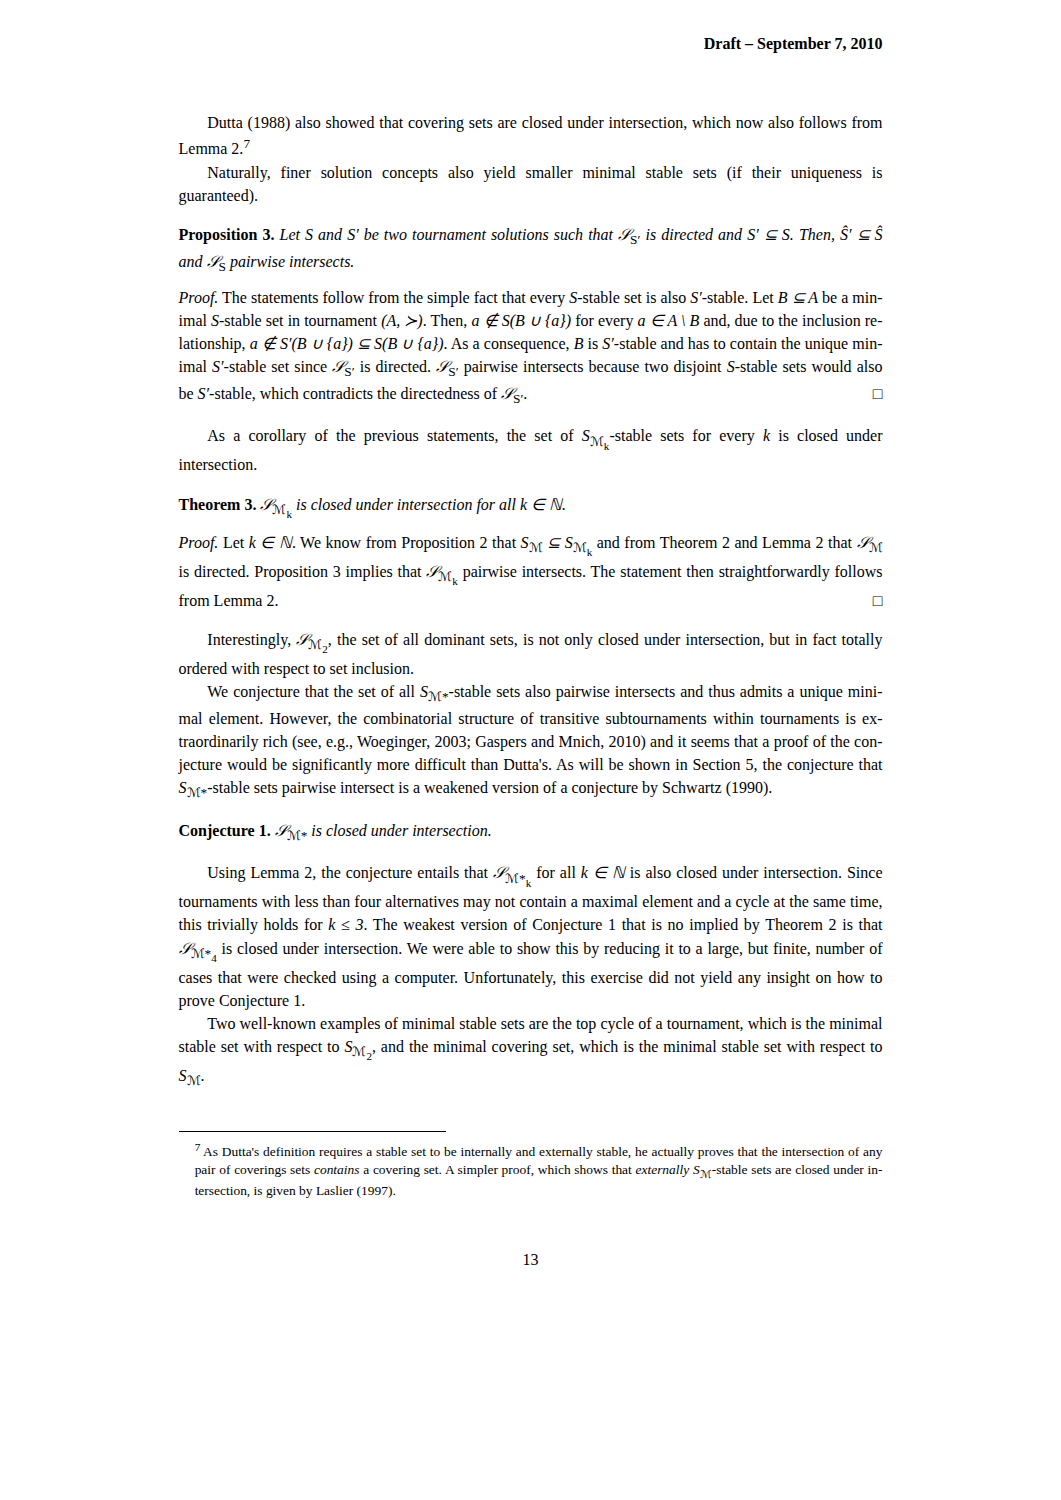Draft – September 7, 2010
Dutta (1988) also showed that covering sets are closed under intersection, which now also follows from Lemma 2.7
Naturally, finer solution concepts also yield smaller minimal stable sets (if their uniqueness is guaranteed).
Proposition 3. Let S and S′ be two tournament solutions such that 𝒮S′ is directed and S′ ⊆ S. Then, Ŝ′ ⊆ Ŝ and 𝒮S pairwise intersects.
Proof. The statements follow from the simple fact that every S-stable set is also S′-stable. Let B ⊆ A be a minimal S-stable set in tournament (A, ≻). Then, a ∉ S(B ∪ {a}) for every a ∈ A \ B and, due to the inclusion relationship, a ∉ S′(B ∪ {a}) ⊆ S(B ∪ {a}). As a consequence, B is S′-stable and has to contain the unique minimal S′-stable set since 𝒮S′ is directed. 𝒮S′ pairwise intersects because two disjoint S-stable sets would also be S′-stable, which contradicts the directedness of 𝒮S′. □
As a corollary of the previous statements, the set of Sℳk-stable sets for every k is closed under intersection.
Theorem 3. 𝒮ℳk is closed under intersection for all k ∈ ℕ.
Proof. Let k ∈ ℕ. We know from Proposition 2 that Sℳ ⊆ Sℳk and from Theorem 2 and Lemma 2 that 𝒮ℳ is directed. Proposition 3 implies that 𝒮ℳk pairwise intersects. The statement then straightforwardly follows from Lemma 2. □
Interestingly, 𝒮ℳ2, the set of all dominant sets, is not only closed under intersection, but in fact totally ordered with respect to set inclusion.
We conjecture that the set of all Sℳ*-stable sets also pairwise intersects and thus admits a unique minimal element. However, the combinatorial structure of transitive subtournaments within tournaments is extraordinarily rich (see, e.g., Woeginger, 2003; Gaspers and Mnich, 2010) and it seems that a proof of the conjecture would be significantly more difficult than Dutta's. As will be shown in Section 5, the conjecture that Sℳ*-stable sets pairwise intersect is a weakened version of a conjecture by Schwartz (1990).
Conjecture 1. 𝒮ℳ* is closed under intersection.
Using Lemma 2, the conjecture entails that 𝒮ℳ*k for all k ∈ ℕ is also closed under intersection. Since tournaments with less than four alternatives may not contain a maximal element and a cycle at the same time, this trivially holds for k ≤ 3. The weakest version of Conjecture 1 that is no implied by Theorem 2 is that 𝒮ℳ*4 is closed under intersection. We were able to show this by reducing it to a large, but finite, number of cases that were checked using a computer. Unfortunately, this exercise did not yield any insight on how to prove Conjecture 1.
Two well-known examples of minimal stable sets are the top cycle of a tournament, which is the minimal stable set with respect to Sℳ2, and the minimal covering set, which is the minimal stable set with respect to Sℳ.
7As Dutta's definition requires a stable set to be internally and externally stable, he actually proves that the intersection of any pair of coverings sets contains a covering set. A simpler proof, which shows that externally Sℳ-stable sets are closed under intersection, is given by Laslier (1997).
13